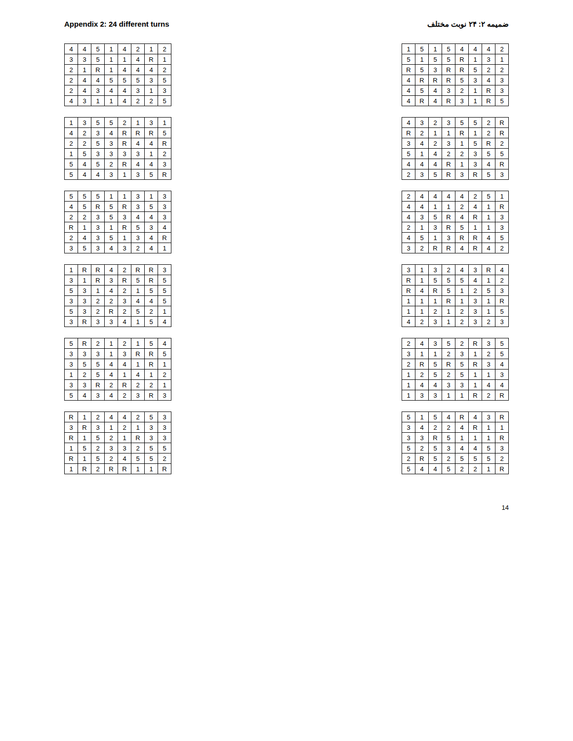Appendix 2: 24 different turns
ضميمه ۲: ۲۴ نوبت مختلف
| 4 | 4 | 5 | 1 | 4 | 2 | 1 | 2 |
| 3 | 3 | 5 | 1 | 1 | 4 | R | 1 |
| 2 | 1 | R | 1 | 4 | 4 | 4 | 2 |
| 2 | 4 | 4 | 5 | 5 | 5 | 3 | 5 |
| 2 | 4 | 3 | 4 | 4 | 3 | 1 | 3 |
| 4 | 3 | 1 | 1 | 4 | 2 | 2 | 5 |
| 1 | 3 | 5 | 5 | 2 | 1 | 3 | 1 |
| 4 | 2 | 3 | 4 | R | R | R | 5 |
| 2 | 2 | 5 | 3 | R | 4 | 4 | R |
| 1 | 5 | 3 | 3 | 3 | 3 | 1 | 2 |
| 5 | 4 | 5 | 2 | R | 4 | 4 | 3 |
| 5 | 4 | 4 | 3 | 1 | 3 | 5 | R |
| 5 | 5 | 5 | 1 | 1 | 3 | 1 | 3 |
| 4 | 5 | R | 5 | R | 3 | 5 | 3 |
| 2 | 2 | 3 | 5 | 3 | 4 | 4 | 3 |
| R | 1 | 3 | 1 | R | 5 | 3 | 4 |
| 2 | 4 | 3 | 5 | 1 | 3 | 4 | R |
| 3 | 5 | 3 | 4 | 3 | 2 | 4 | 1 |
| 1 | R | R | 4 | 2 | R | R | 3 |
| 3 | 1 | R | 3 | R | 5 | R | 5 |
| 5 | 3 | 1 | 4 | 2 | 1 | 5 | 5 |
| 3 | 3 | 2 | 2 | 3 | 4 | 4 | 5 |
| 5 | 3 | 2 | R | 2 | 5 | 2 | 1 |
| 3 | R | 3 | 3 | 4 | 1 | 5 | 4 |
| 5 | R | 2 | 1 | 2 | 1 | 5 | 4 |
| 3 | 3 | 3 | 1 | 3 | R | R | 5 |
| 3 | 5 | 5 | 4 | 4 | 1 | R | 1 |
| 1 | 2 | 5 | 4 | 1 | 4 | 1 | 2 |
| 3 | 3 | R | 2 | R | 2 | 2 | 1 |
| 5 | 4 | 3 | 4 | 2 | 3 | R | 3 |
| R | 1 | 2 | 4 | 4 | 2 | 5 | 3 |
| 3 | R | 3 | 1 | 2 | 1 | 3 | 3 |
| R | 1 | 5 | 2 | 1 | R | 3 | 3 |
| 1 | 5 | 2 | 3 | 3 | 2 | 5 | 5 |
| R | 1 | 5 | 2 | 4 | 5 | 5 | 2 |
| 1 | R | 2 | R | R | 1 | 1 | R |
| 1 | 5 | 1 | 5 | 4 | 4 | 4 | 2 |
| 5 | 1 | 5 | 5 | R | 1 | 3 | 1 |
| R | 5 | 3 | R | R | 5 | 2 | 2 |
| 4 | R | R | R | 5 | 3 | 4 | 3 |
| 4 | 5 | 4 | 3 | 2 | 1 | R | 3 |
| 4 | R | 4 | R | 3 | 1 | R | 5 |
| 4 | 3 | 2 | 3 | 5 | 5 | 2 | R |
| R | 2 | 1 | 1 | R | 1 | 2 | R |
| 3 | 4 | 2 | 3 | 1 | 5 | R | 2 |
| 5 | 1 | 4 | 2 | 2 | 3 | 5 | 5 |
| 4 | 4 | 4 | R | 1 | 3 | 4 | R |
| 2 | 3 | 5 | R | 3 | R | 5 | 3 |
| 2 | 4 | 4 | 4 | 4 | 2 | 5 | 1 |
| 4 | 4 | 1 | 1 | 2 | 4 | 1 | R |
| 4 | 3 | 5 | R | 4 | R | 1 | 3 |
| 2 | 1 | 3 | R | 5 | 1 | 1 | 3 |
| 4 | 5 | 1 | 3 | R | R | 4 | 5 |
| 3 | 2 | R | R | 4 | R | 4 | 2 |
| 3 | 1 | 3 | 2 | 4 | 3 | R | 4 |
| R | 1 | 5 | 5 | 5 | 4 | 1 | 2 |
| R | 4 | R | 5 | 1 | 2 | 5 | 3 |
| 1 | 1 | 1 | R | 1 | 3 | 1 | R |
| 1 | 1 | 2 | 1 | 2 | 3 | 1 | 5 |
| 4 | 2 | 3 | 1 | 2 | 3 | 2 | 3 |
| 2 | 4 | 3 | 5 | 2 | R | 3 | 5 |
| 3 | 1 | 1 | 2 | 3 | 1 | 2 | 5 |
| 2 | R | 5 | R | 5 | R | 3 | 4 |
| 1 | 2 | 5 | 2 | 5 | 1 | 1 | 3 |
| 1 | 4 | 4 | 3 | 3 | 1 | 4 | 4 |
| 1 | 3 | 3 | 1 | 1 | R | 2 | R |
| 5 | 1 | 5 | 4 | R | 4 | 3 | R |
| 3 | 4 | 2 | 2 | 4 | R | 1 | 1 |
| 3 | 3 | R | 5 | 1 | 1 | 1 | R |
| 5 | 2 | 5 | 3 | 4 | 4 | 5 | 3 |
| 2 | R | 5 | 2 | 5 | 5 | 5 | 2 |
| 5 | 4 | 4 | 5 | 2 | 2 | 1 | R |
14